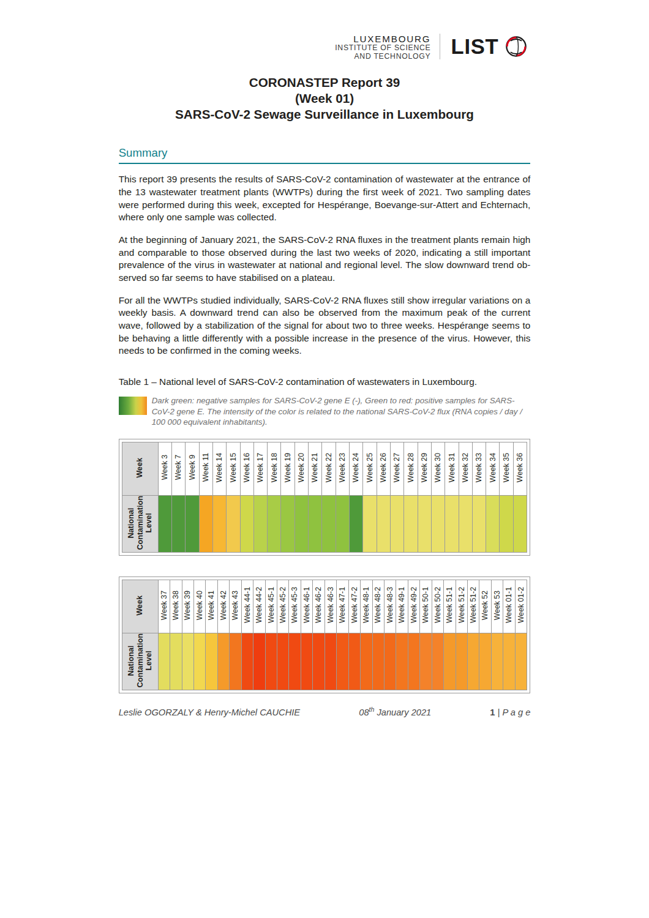Luxembourg
Institute of Science
and Technology
LIST
CORONASTEP Report 39 (Week 01) SARS-CoV-2 Sewage Surveillance in Luxembourg
Summary
This report 39 presents the results of SARS-CoV-2 contamination of wastewater at the entrance of the 13 wastewater treatment plants (WWTPs) during the first week of 2021. Two sampling dates were performed during this week, excepted for Hespérange, Boevange-sur-Attert and Echternach, where only one sample was collected.
At the beginning of January 2021, the SARS-CoV-2 RNA fluxes in the treatment plants remain high and comparable to those observed during the last two weeks of 2020, indicating a still important prevalence of the virus in wastewater at national and regional level. The slow downward trend observed so far seems to have stabilised on a plateau.
For all the WWTPs studied individually, SARS-CoV-2 RNA fluxes still show irregular variations on a weekly basis. A downward trend can also be observed from the maximum peak of the current wave, followed by a stabilization of the signal for about two to three weeks. Hespérange seems to be behaving a little differently with a possible increase in the presence of the virus. However, this needs to be confirmed in the coming weeks.
Table 1 – National level of SARS-CoV-2 contamination of wastewaters in Luxembourg.
Dark green: negative samples for SARS-CoV-2 gene E (-), Green to red: positive samples for SARS-CoV-2 gene E. The intensity of the color is related to the national SARS-CoV-2 flux (RNA copies / day / 100 000 equivalent inhabitants).
| Week | Week 3 | Week 7 | Week 9 | Week 11 | Week 14 | Week 15 | Week 16 | Week 17 | Week 18 | Week 19 | Week 20 | Week 21 | Week 22 | Week 23 | Week 24 | Week 25 | Week 26 | Week 27 | Week 28 | Week 29 | Week 30 | Week 31 | Week 32 | Week 33 | Week 34 | Week 35 | Week 36 |
| --- | --- | --- | --- | --- | --- | --- | --- | --- | --- | --- | --- | --- | --- | --- | --- | --- | --- | --- | --- | --- | --- | --- | --- | --- | --- | --- | --- |
| National Contamination Level | | | | | | | | | | | | | | | | | | | | | | | | | | | |
| Week | Week 37 | Week 38 | Week 39 | Week 40 | Week 41 | Week 42 | Week 43 | Week 44-1 | Week 44-2 | Week 45-1 | Week 45-2 | Week 45-3 | Week 46-1 | Week 46-2 | Week 46-3 | Week 47-1 | Week 47-2 | Week 48-1 | Week 48-2 | Week 48-3 | Week 49-1 | Week 49-2 | Week 50-1 | Week 50-2 | Week 51-1 | Week 51-2 | Week 51-2 | Week 52 | Week 53 | Week 01-1 | Week 01-2 |
| --- | --- | --- | --- | --- | --- | --- | --- | --- | --- | --- | --- | --- | --- | --- | --- | --- | --- | --- | --- | --- | --- | --- | --- | --- | --- | --- | --- | --- | --- | --- | --- |
| National Contamination Level | | | | | | | | | | | | | | | | | | | | | | | | | | | | | | | |
Leslie OGORZALY & Henry-Michel CAUCHIE
08th January 2021
1 | P a g e